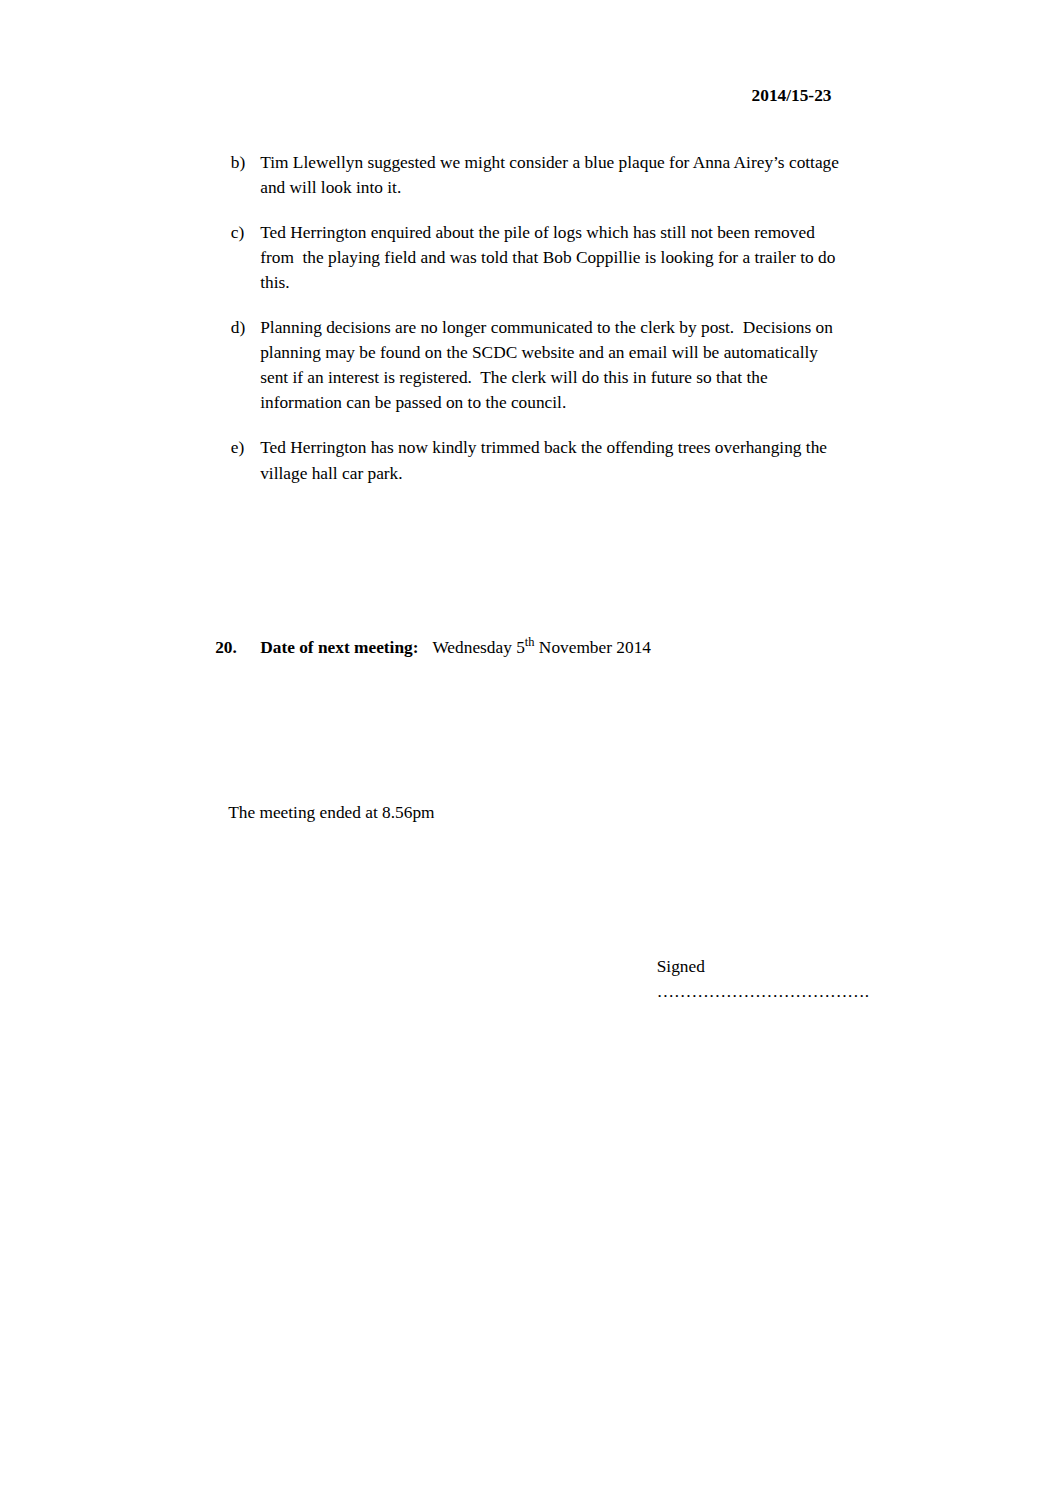2014/15-23
b) Tim Llewellyn suggested we might consider a blue plaque for Anna Airey’s cottage and will look into it.
c) Ted Herrington enquired about the pile of logs which has still not been removed from the playing field and was told that Bob Coppillie is looking for a trailer to do this.
d) Planning decisions are no longer communicated to the clerk by post. Decisions on planning may be found on the SCDC website and an email will be automatically sent if an interest is registered. The clerk will do this in future so that the information can be passed on to the council.
e) Ted Herrington has now kindly trimmed back the offending trees overhanging the village hall car park.
20. Date of next meeting: Wednesday 5th November 2014
The meeting ended at 8.56pm
Signed ……………………………….